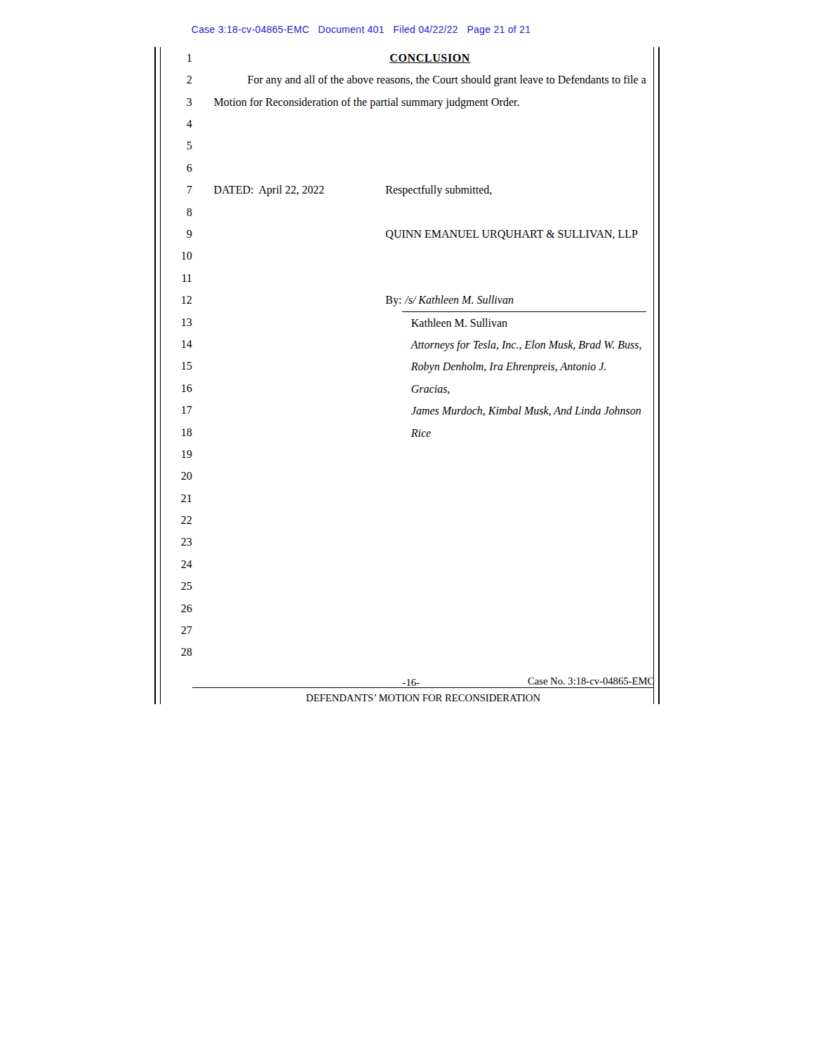Case 3:18-cv-04865-EMC Document 401 Filed 04/22/22 Page 21 of 21
1
2
3
4
5
6
7
8
9
10
11
12
13
14
15
16
17
18
19
20
21
22
23
24
25
26
27
28
CONCLUSION
For any and all of the above reasons, the Court should grant leave to Defendants to file a Motion for Reconsideration of the partial summary judgment Order.
DATED: April 22, 2022
Respectfully submitted,
QUINN EMANUEL URQUHART & SULLIVAN, LLP
By: /s/ Kathleen M. Sullivan
Kathleen M. Sullivan
Attorneys for Tesla, Inc., Elon Musk, Brad W. Buss,
Robyn Denholm, Ira Ehrenpreis, Antonio J. Gracias,
James Murdoch, Kimbal Musk, And Linda Johnson Rice
Case No. 3:18-cv-04865-EMC
-16-
DEFENDANTS’ MOTION FOR RECONSIDERATION